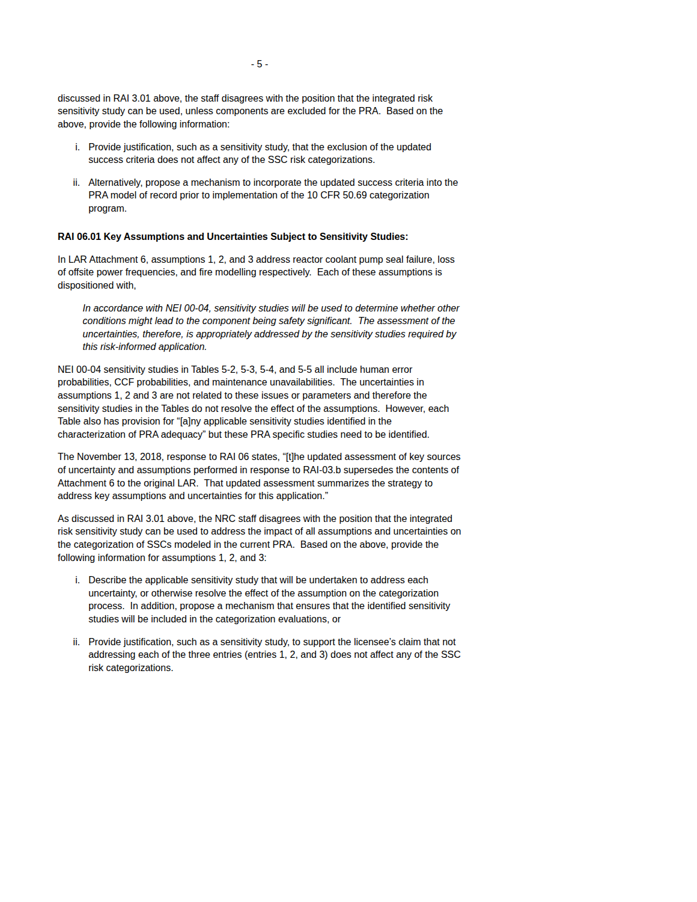- 5 -
discussed in RAI 3.01 above, the staff disagrees with the position that the integrated risk sensitivity study can be used, unless components are excluded for the PRA. Based on the above, provide the following information:
Provide justification, such as a sensitivity study, that the exclusion of the updated success criteria does not affect any of the SSC risk categorizations.
Alternatively, propose a mechanism to incorporate the updated success criteria into the PRA model of record prior to implementation of the 10 CFR 50.69 categorization program.
RAI 06.01 Key Assumptions and Uncertainties Subject to Sensitivity Studies:
In LAR Attachment 6, assumptions 1, 2, and 3 address reactor coolant pump seal failure, loss of offsite power frequencies, and fire modelling respectively. Each of these assumptions is dispositioned with,
In accordance with NEI 00-04, sensitivity studies will be used to determine whether other conditions might lead to the component being safety significant. The assessment of the uncertainties, therefore, is appropriately addressed by the sensitivity studies required by this risk-informed application.
NEI 00-04 sensitivity studies in Tables 5-2, 5-3, 5-4, and 5-5 all include human error probabilities, CCF probabilities, and maintenance unavailabilities. The uncertainties in assumptions 1, 2 and 3 are not related to these issues or parameters and therefore the sensitivity studies in the Tables do not resolve the effect of the assumptions. However, each Table also has provision for “[a]ny applicable sensitivity studies identified in the characterization of PRA adequacy” but these PRA specific studies need to be identified.
The November 13, 2018, response to RAI 06 states, “[t]he updated assessment of key sources of uncertainty and assumptions performed in response to RAI-03.b supersedes the contents of Attachment 6 to the original LAR. That updated assessment summarizes the strategy to address key assumptions and uncertainties for this application.”
As discussed in RAI 3.01 above, the NRC staff disagrees with the position that the integrated risk sensitivity study can be used to address the impact of all assumptions and uncertainties on the categorization of SSCs modeled in the current PRA. Based on the above, provide the following information for assumptions 1, 2, and 3:
Describe the applicable sensitivity study that will be undertaken to address each uncertainty, or otherwise resolve the effect of the assumption on the categorization process. In addition, propose a mechanism that ensures that the identified sensitivity studies will be included in the categorization evaluations, or
Provide justification, such as a sensitivity study, to support the licensee’s claim that not addressing each of the three entries (entries 1, 2, and 3) does not affect any of the SSC risk categorizations.